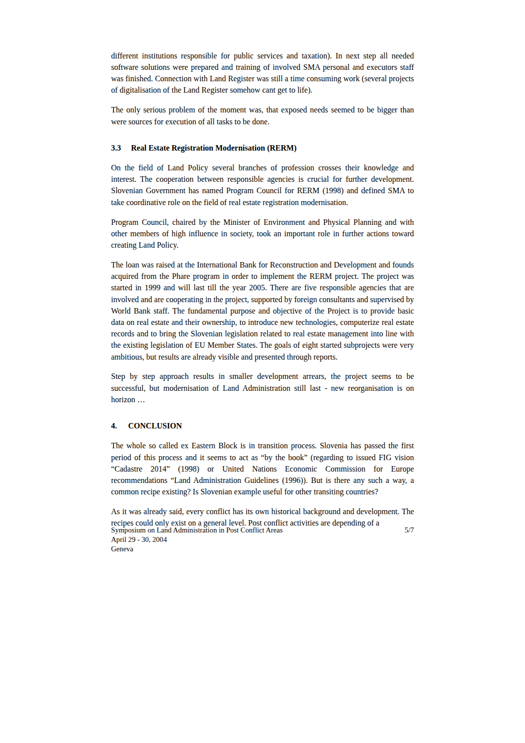different institutions responsible for public services and taxation). In next step all needed software solutions were prepared and training of involved SMA personal and executors staff was finished. Connection with Land Register was still a time consuming work (several projects of digitalisation of the Land Register somehow cant get to life).
The only serious problem of the moment was, that exposed needs seemed to be bigger than were sources for execution of all tasks to be done.
3.3 Real Estate Registration Modernisation (RERM)
On the field of Land Policy several branches of profession crosses their knowledge and interest. The cooperation between responsible agencies is crucial for further development. Slovenian Government has named Program Council for RERM (1998) and defined SMA to take coordinative role on the field of real estate registration modernisation.
Program Council, chaired by the Minister of Environment and Physical Planning and with other members of high influence in society, took an important role in further actions toward creating Land Policy.
The loan was raised at the International Bank for Reconstruction and Development and founds acquired from the Phare program in order to implement the RERM project. The project was started in 1999 and will last till the year 2005. There are five responsible agencies that are involved and are cooperating in the project, supported by foreign consultants and supervised by World Bank staff. The fundamental purpose and objective of the Project is to provide basic data on real estate and their ownership, to introduce new technologies, computerize real estate records and to bring the Slovenian legislation related to real estate management into line with the existing legislation of EU Member States. The goals of eight started subprojects were very ambitious, but results are already visible and presented through reports.
Step by step approach results in smaller development arrears, the project seems to be successful, but modernisation of Land Administration still last - new reorganisation is on horizon …
4. CONCLUSION
The whole so called ex Eastern Block is in transition process. Slovenia has passed the first period of this process and it seems to act as “by the book” (regarding to issued FIG vision “Cadastre 2014” (1998) or United Nations Economic Commission for Europe recommendations “Land Administration Guidelines (1996)). But is there any such a way, a common recipe existing? Is Slovenian example useful for other transiting countries?
As it was already said, every conflict has its own historical background and development. The recipes could only exist on a general level. Post conflict activities are depending of a
5/7
Symposium on Land Administration in Post Conflict Areas
April 29 - 30, 2004
Geneva